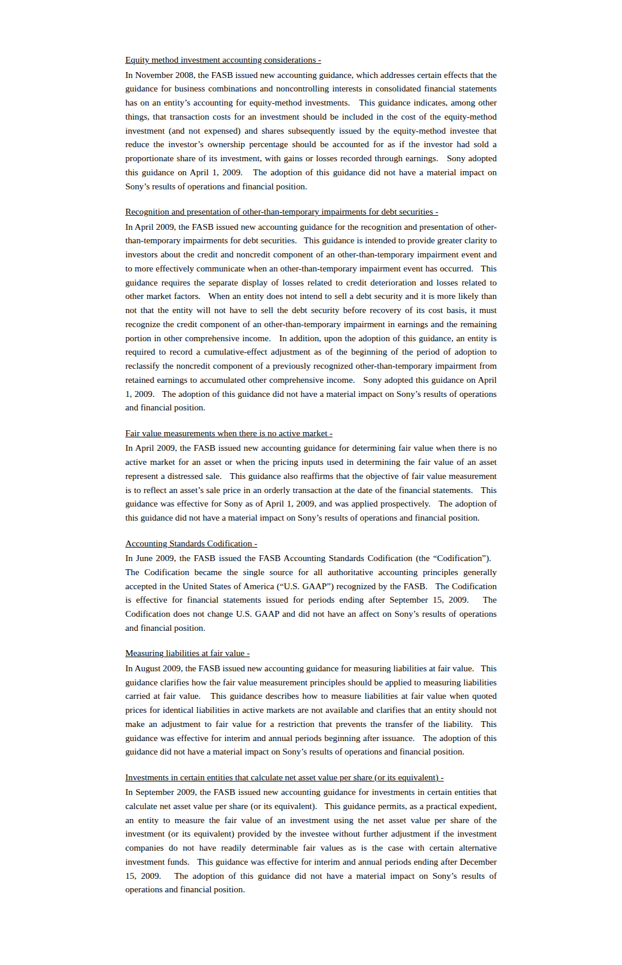Equity method investment accounting considerations -
In November 2008, the FASB issued new accounting guidance, which addresses certain effects that the guidance for business combinations and noncontrolling interests in consolidated financial statements has on an entity’s accounting for equity-method investments. This guidance indicates, among other things, that transaction costs for an investment should be included in the cost of the equity-method investment (and not expensed) and shares subsequently issued by the equity-method investee that reduce the investor’s ownership percentage should be accounted for as if the investor had sold a proportionate share of its investment, with gains or losses recorded through earnings. Sony adopted this guidance on April 1, 2009. The adoption of this guidance did not have a material impact on Sony’s results of operations and financial position.
Recognition and presentation of other-than-temporary impairments for debt securities -
In April 2009, the FASB issued new accounting guidance for the recognition and presentation of other-than-temporary impairments for debt securities. This guidance is intended to provide greater clarity to investors about the credit and noncredit component of an other-than-temporary impairment event and to more effectively communicate when an other-than-temporary impairment event has occurred. This guidance requires the separate display of losses related to credit deterioration and losses related to other market factors. When an entity does not intend to sell a debt security and it is more likely than not that the entity will not have to sell the debt security before recovery of its cost basis, it must recognize the credit component of an other-than-temporary impairment in earnings and the remaining portion in other comprehensive income. In addition, upon the adoption of this guidance, an entity is required to record a cumulative-effect adjustment as of the beginning of the period of adoption to reclassify the noncredit component of a previously recognized other-than-temporary impairment from retained earnings to accumulated other comprehensive income. Sony adopted this guidance on April 1, 2009. The adoption of this guidance did not have a material impact on Sony’s results of operations and financial position.
Fair value measurements when there is no active market -
In April 2009, the FASB issued new accounting guidance for determining fair value when there is no active market for an asset or when the pricing inputs used in determining the fair value of an asset represent a distressed sale. This guidance also reaffirms that the objective of fair value measurement is to reflect an asset’s sale price in an orderly transaction at the date of the financial statements. This guidance was effective for Sony as of April 1, 2009, and was applied prospectively. The adoption of this guidance did not have a material impact on Sony’s results of operations and financial position.
Accounting Standards Codification -
In June 2009, the FASB issued the FASB Accounting Standards Codification (the “Codification”). The Codification became the single source for all authoritative accounting principles generally accepted in the United States of America (“U.S. GAAP”) recognized by the FASB. The Codification is effective for financial statements issued for periods ending after September 15, 2009. The Codification does not change U.S. GAAP and did not have an affect on Sony’s results of operations and financial position.
Measuring liabilities at fair value -
In August 2009, the FASB issued new accounting guidance for measuring liabilities at fair value. This guidance clarifies how the fair value measurement principles should be applied to measuring liabilities carried at fair value. This guidance describes how to measure liabilities at fair value when quoted prices for identical liabilities in active markets are not available and clarifies that an entity should not make an adjustment to fair value for a restriction that prevents the transfer of the liability. This guidance was effective for interim and annual periods beginning after issuance. The adoption of this guidance did not have a material impact on Sony’s results of operations and financial position.
Investments in certain entities that calculate net asset value per share (or its equivalent) -
In September 2009, the FASB issued new accounting guidance for investments in certain entities that calculate net asset value per share (or its equivalent). This guidance permits, as a practical expedient, an entity to measure the fair value of an investment using the net asset value per share of the investment (or its equivalent) provided by the investee without further adjustment if the investment companies do not have readily determinable fair values as is the case with certain alternative investment funds. This guidance was effective for interim and annual periods ending after December 15, 2009. The adoption of this guidance did not have a material impact on Sony’s results of operations and financial position.